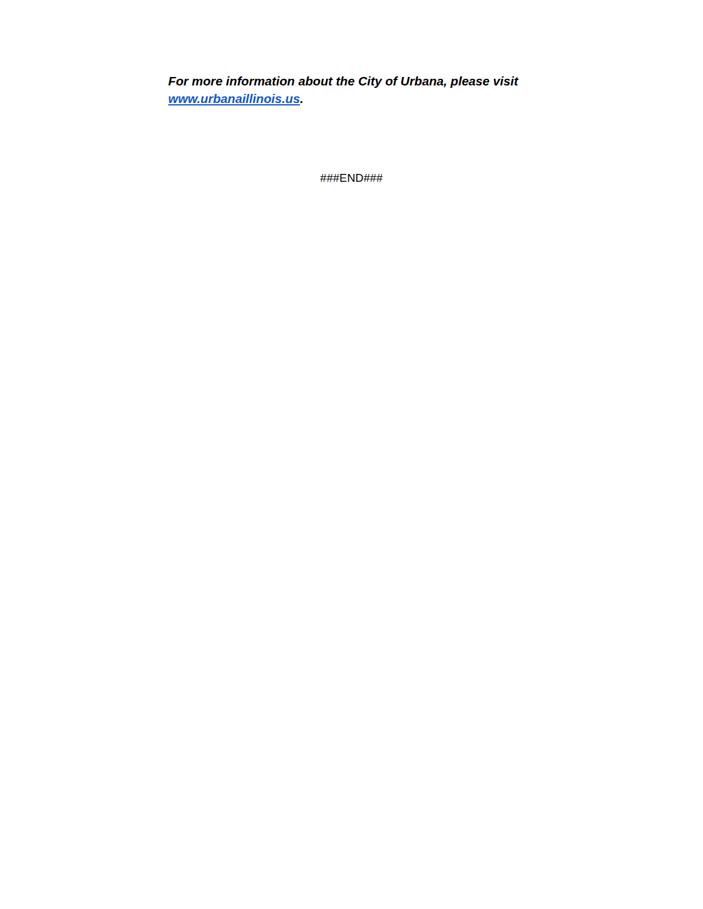For more information about the City of Urbana, please visit www.urbanaillinois.us.
###END###